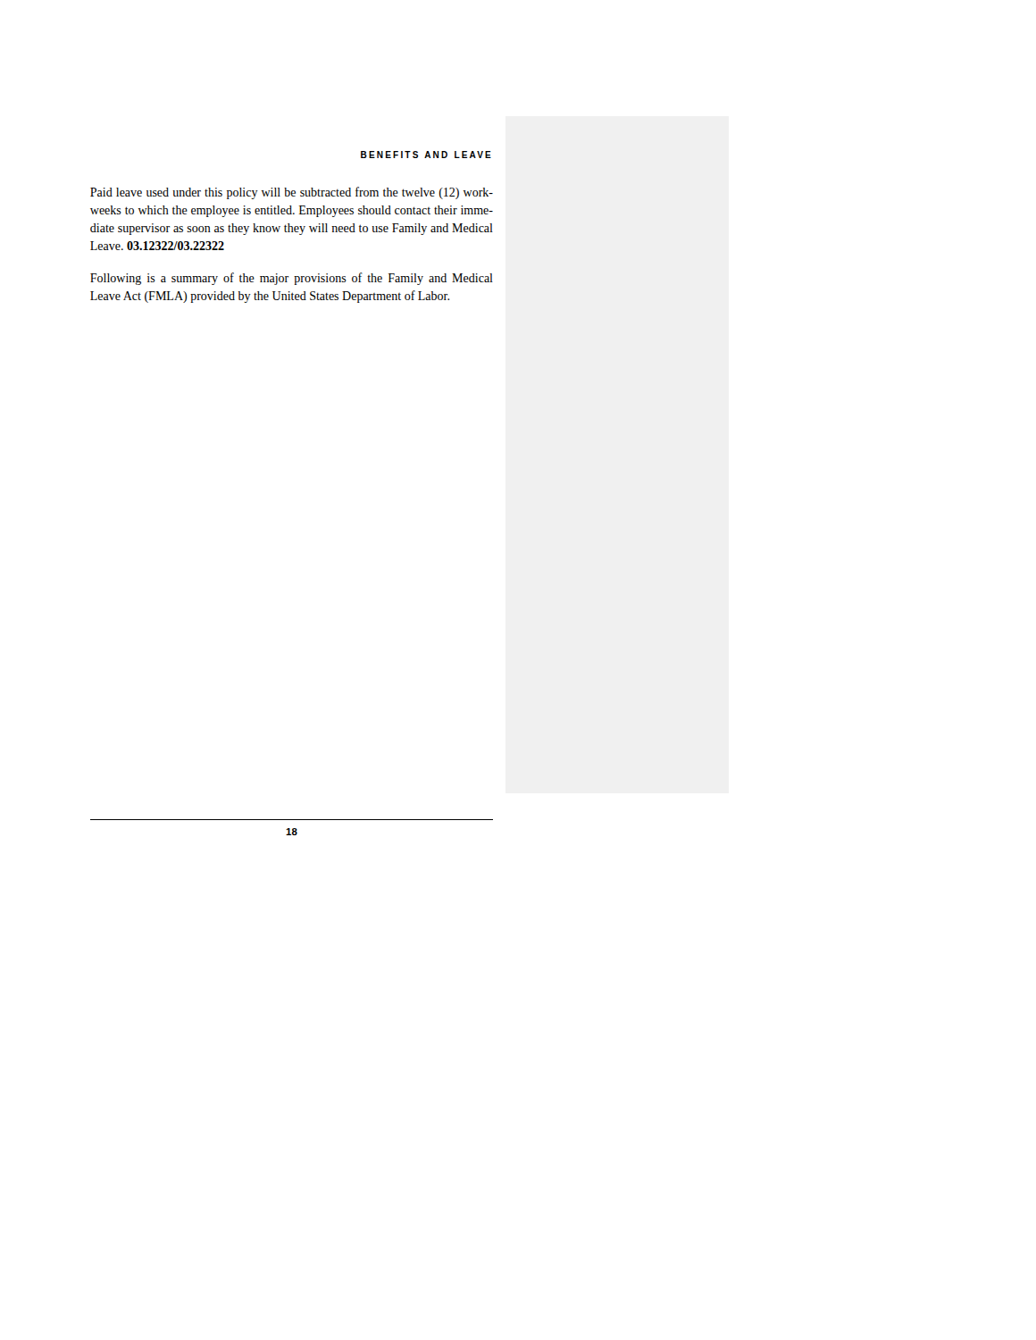Benefits and Leave
Paid leave used under this policy will be subtracted from the twelve (12) workweeks to which the employee is entitled. Employees should contact their immediate supervisor as soon as they know they will need to use Family and Medical Leave. 03.12322/03.22322
Following is a summary of the major provisions of the Family and Medical Leave Act (FMLA) provided by the United States Department of Labor.
18